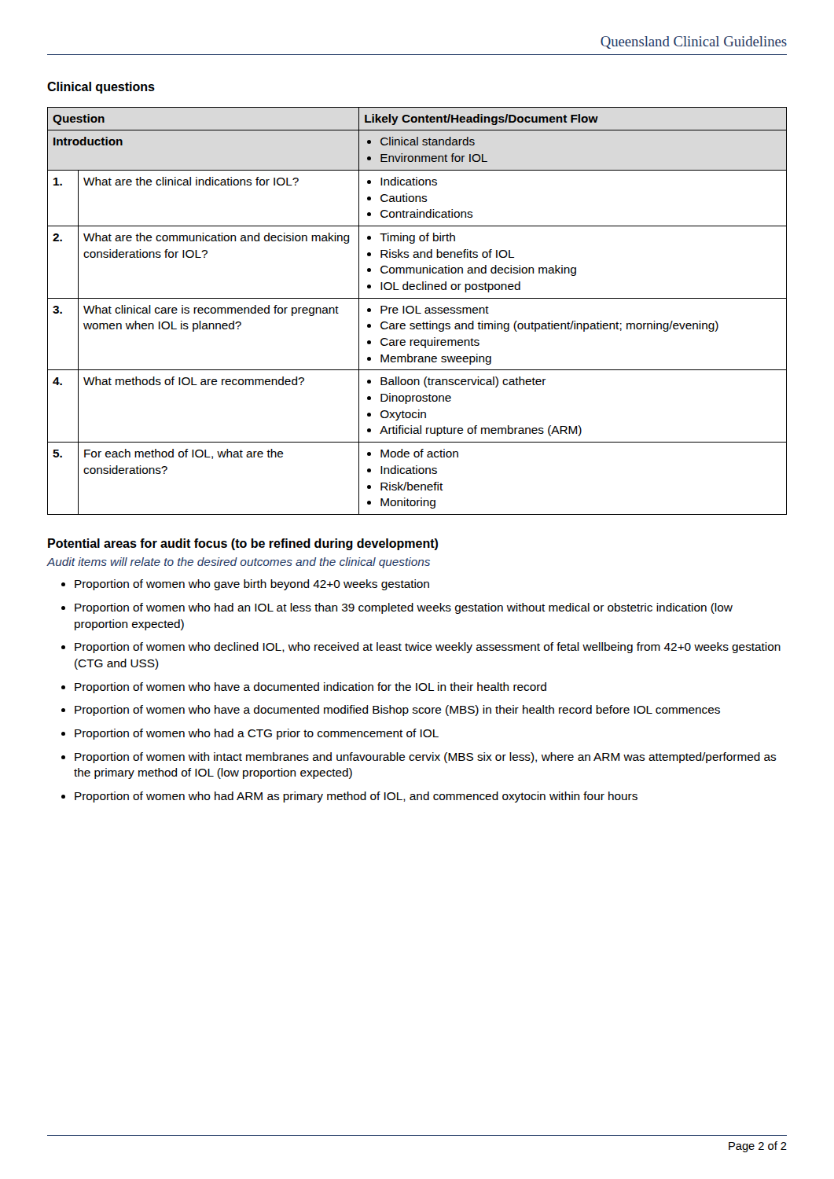Queensland Clinical Guidelines
Clinical questions
| Question | Likely Content/Headings/Document Flow |
| --- | --- |
| Introduction | Clinical standards Environment for IOL |
| 1. | What are the clinical indications for IOL? | Indications Cautions Contraindications |
| 2. | What are the communication and decision making considerations for IOL? | Timing of birth Risks and benefits of IOL Communication and decision making IOL declined or postponed |
| 3. | What clinical care is recommended for pregnant women when IOL is planned? | Pre IOL assessment Care settings and timing (outpatient/inpatient; morning/evening) Care requirements Membrane sweeping |
| 4. | What methods of IOL are recommended? | Balloon (transcervical) catheter Dinoprostone Oxytocin Artificial rupture of membranes (ARM) |
| 5. | For each method of IOL, what are the considerations? | Mode of action Indications Risk/benefit Monitoring |
Potential areas for audit focus (to be refined during development)
Audit items will relate to the desired outcomes and the clinical questions
Proportion of women who gave birth beyond 42+0 weeks gestation
Proportion of women who had an IOL at less than 39 completed weeks gestation without medical or obstetric indication (low proportion expected)
Proportion of women who declined IOL, who received at least twice weekly assessment of fetal wellbeing from 42+0 weeks gestation (CTG and USS)
Proportion of women who have a documented indication for the IOL in their health record
Proportion of women who have a documented modified Bishop score (MBS) in their health record before IOL commences
Proportion of women who had a CTG prior to commencement of IOL
Proportion of women with intact membranes and unfavourable cervix (MBS six or less), where an ARM was attempted/performed as the primary method of IOL (low proportion expected)
Proportion of women who had ARM as primary method of IOL, and commenced oxytocin within four hours
Page 2 of 2